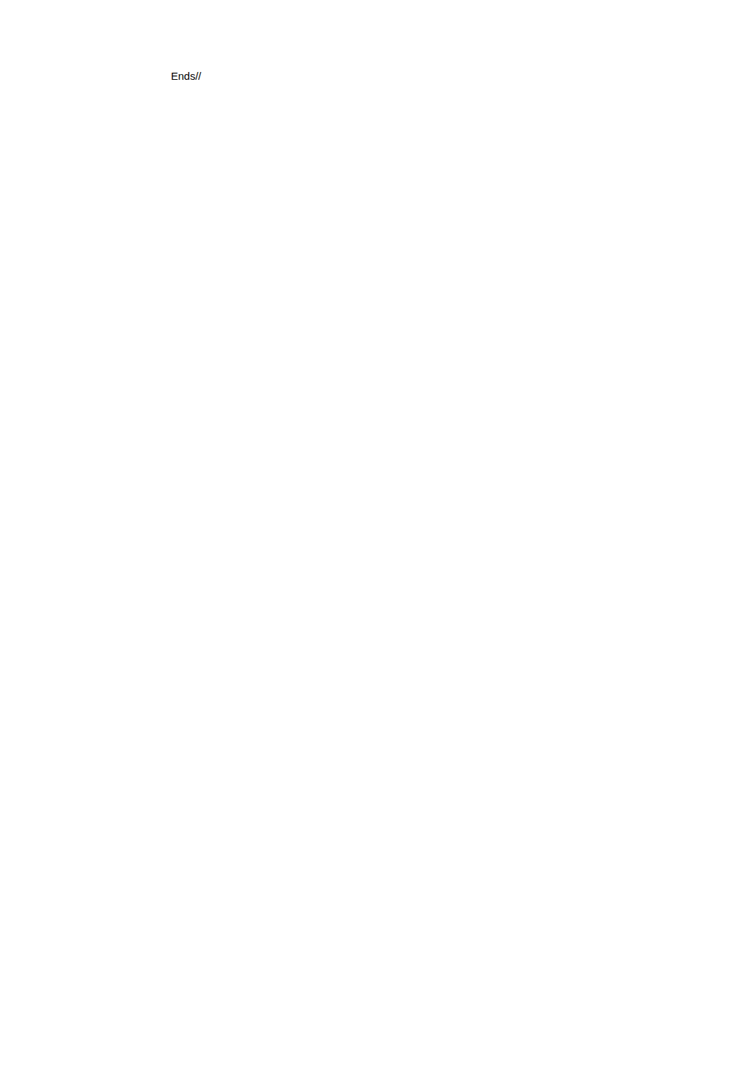Ends//